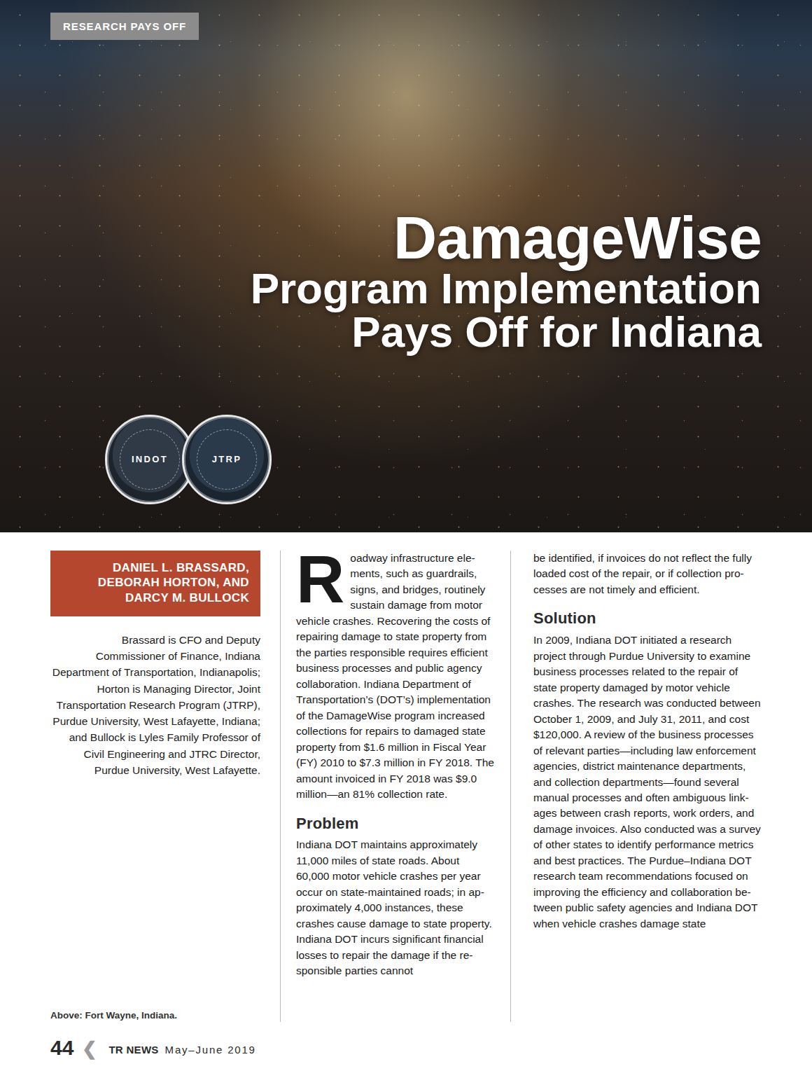RESEARCH PAYS OFF
DamageWise Program Implementation Pays Off for Indiana
INDOT
JTRP
DANIEL L. BRASSARD,
DEBORAH HORTON, AND
DARCY M. BULLOCK
Brassard is CFO and Deputy Commissioner of Finance, Indiana Department of Transportation, Indianapolis; Horton is Managing Director, Joint Transportation Research Program (JTRP), Purdue University, West Lafayette, Indiana; and Bullock is Lyles Family Professor of Civil Engineering and JTRC Director, Purdue University, West Lafayette.
Above: Fort Wayne, Indiana.
Roadway infrastructure elements, such as guardrails, signs, and bridges, routinely sustain damage from motor vehicle crashes. Recovering the costs of repairing damage to state property from the parties responsible requires efficient business processes and public agency collaboration. Indiana Department of Transportation’s (DOT’s) implementation of the Damage­Wise program increased collections for repairs to damaged state property from $1.6 million in Fiscal Year (FY) 2010 to $7.3 million in FY 2018. The amount invoiced in FY 2018 was $9.0 million—an 81% collection rate.
Problem
Indiana DOT maintains approximately 11,000 miles of state roads. About 60,000 motor vehicle crashes per year occur on state-maintained roads; in approximately 4,000 instances, these crashes cause damage to state property. Indiana DOT incurs significant financial losses to repair the damage if the responsible parties cannot
be identified, if invoices do not reflect the fully loaded cost of the repair, or if collection processes are not timely and efficient.
Solution
In 2009, Indiana DOT initiated a research project through Purdue University to examine business processes related to the repair of state property damaged by motor vehicle crashes. The research was conducted between October 1, 2009, and July 31, 2011, and cost $120,000. A review of the business processes of relevant parties—including law enforcement agencies, district maintenance departments, and collection departments—found several manual processes and often ambiguous linkages between crash reports, work orders, and damage invoices. Also conducted was a survey of other states to identify performance metrics and best practices. The Purdue–Indiana DOT research team recommendations focused on improving the efficiency and collaboration between public safety agencies and Indiana DOT when vehicle crashes damage state
44
❮
TR NEWS May–June 2019